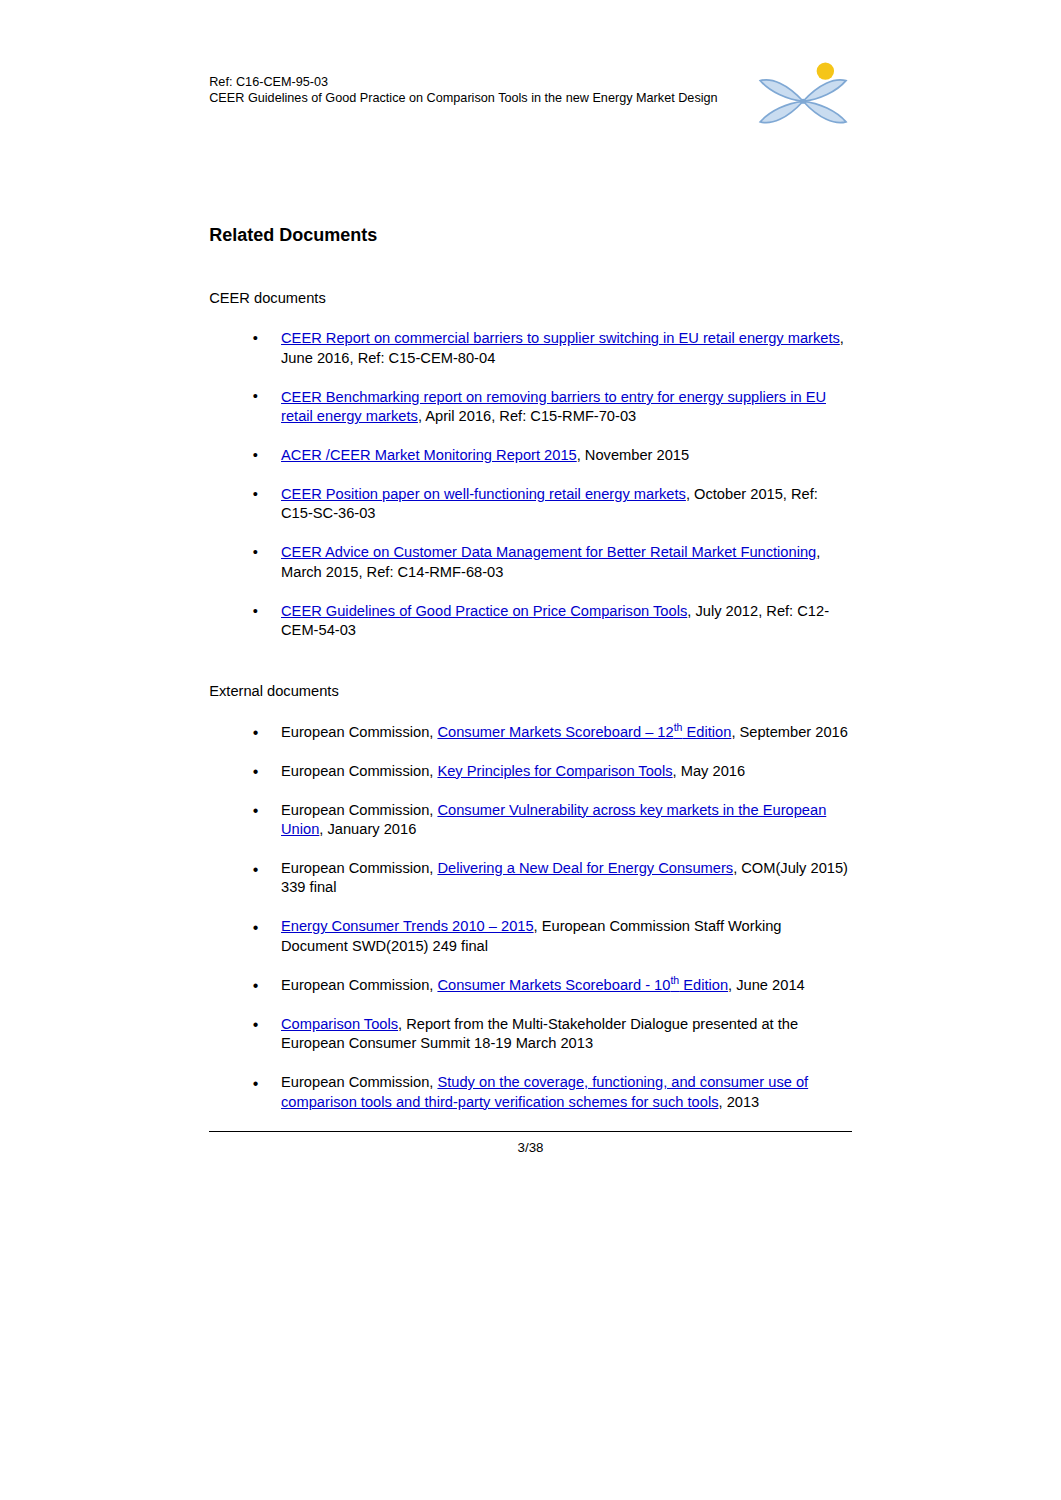Ref: C16-CEM-95-03
CEER Guidelines of Good Practice on Comparison Tools in the new Energy Market Design
Related Documents
CEER documents
CEER Report on commercial barriers to supplier switching in EU retail energy markets, June 2016, Ref: C15-CEM-80-04
CEER Benchmarking report on removing barriers to entry for energy suppliers in EU retail energy markets, April 2016, Ref: C15-RMF-70-03
ACER /CEER Market Monitoring Report 2015, November 2015
CEER Position paper on well-functioning retail energy markets, October 2015, Ref: C15-SC-36-03
CEER Advice on Customer Data Management for Better Retail Market Functioning, March 2015, Ref: C14-RMF-68-03
CEER Guidelines of Good Practice on Price Comparison Tools, July 2012, Ref: C12-CEM-54-03
External documents
European Commission, Consumer Markets Scoreboard – 12th Edition, September 2016
European Commission, Key Principles for Comparison Tools, May 2016
European Commission, Consumer Vulnerability across key markets in the European Union, January 2016
European Commission, Delivering a New Deal for Energy Consumers, COM(July 2015) 339 final
Energy Consumer Trends 2010 – 2015, European Commission Staff Working Document SWD(2015) 249 final
European Commission, Consumer Markets Scoreboard - 10th Edition, June 2014
Comparison Tools, Report from the Multi-Stakeholder Dialogue presented at the European Consumer Summit 18-19 March 2013
European Commission, Study on the coverage, functioning, and consumer use of comparison tools and third-party verification schemes for such tools, 2013
3/38